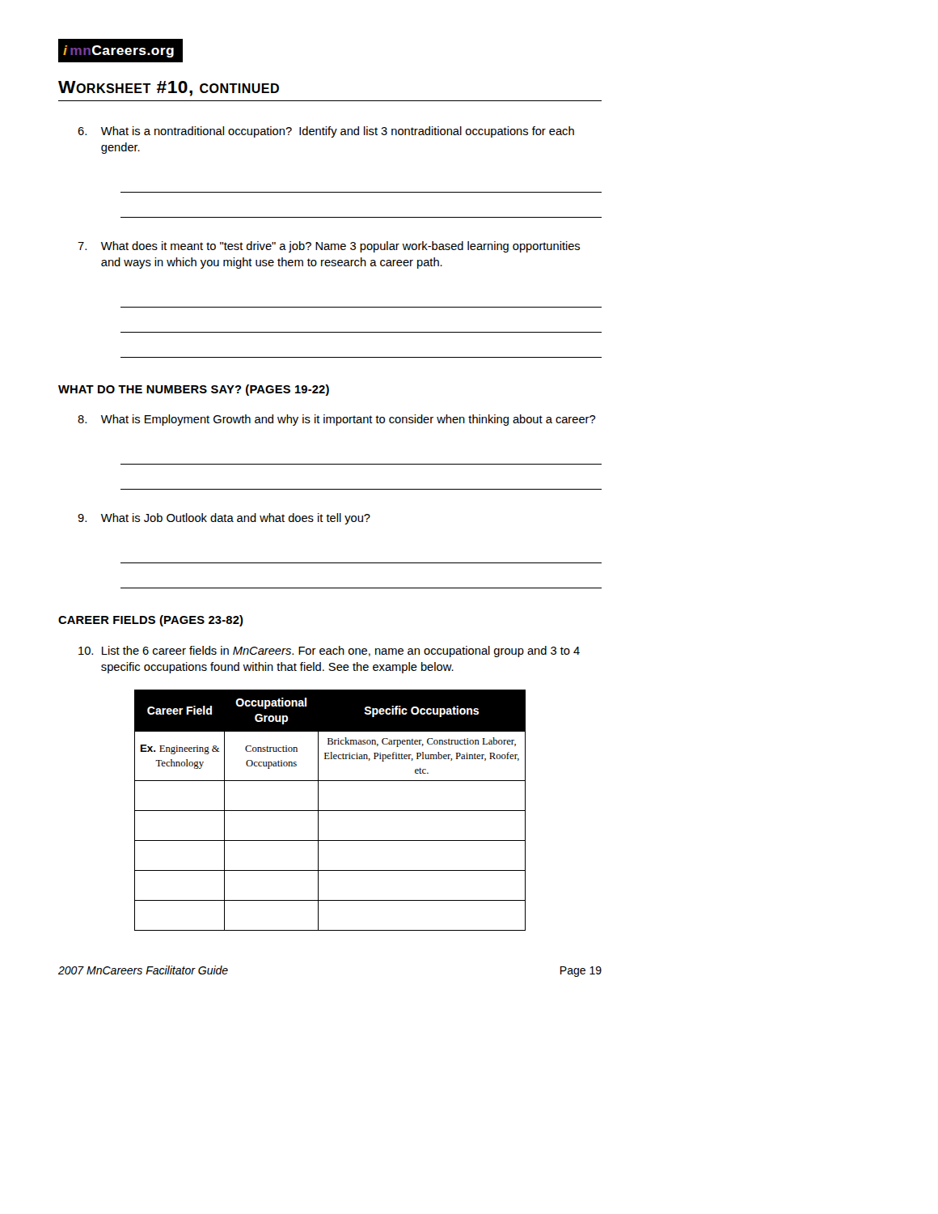imn Careers.org
Worksheet #10, continued
6.
What is a nontraditional occupation? Identify and list 3 nontraditional occupations for each gender.
7.
What does it meant to "test drive" a job? Name 3 popular work-based learning opportunities and ways in which you might use them to research a career path.
WHAT DO THE NUMBERS SAY? (PAGES 19-22)
8.
What is Employment Growth and why is it important to consider when thinking about a career?
9.
What is Job Outlook data and what does it tell you?
CAREER FIELDS (PAGES 23-82)
10.
List the 6 career fields in MnCareers. For each one, name an occupational group and 3 to 4 specific occupations found within that field. See the example below.
| Career Field | Occupational Group | Specific Occupations |
| --- | --- | --- |
| Ex. Engineering & Technology | Construction Occupations | Brickmason, Carpenter, Construction Laborer, Electrician, Pipefitter, Plumber, Painter, Roofer, etc. |
2007 MnCareers Facilitator Guide
Page 19